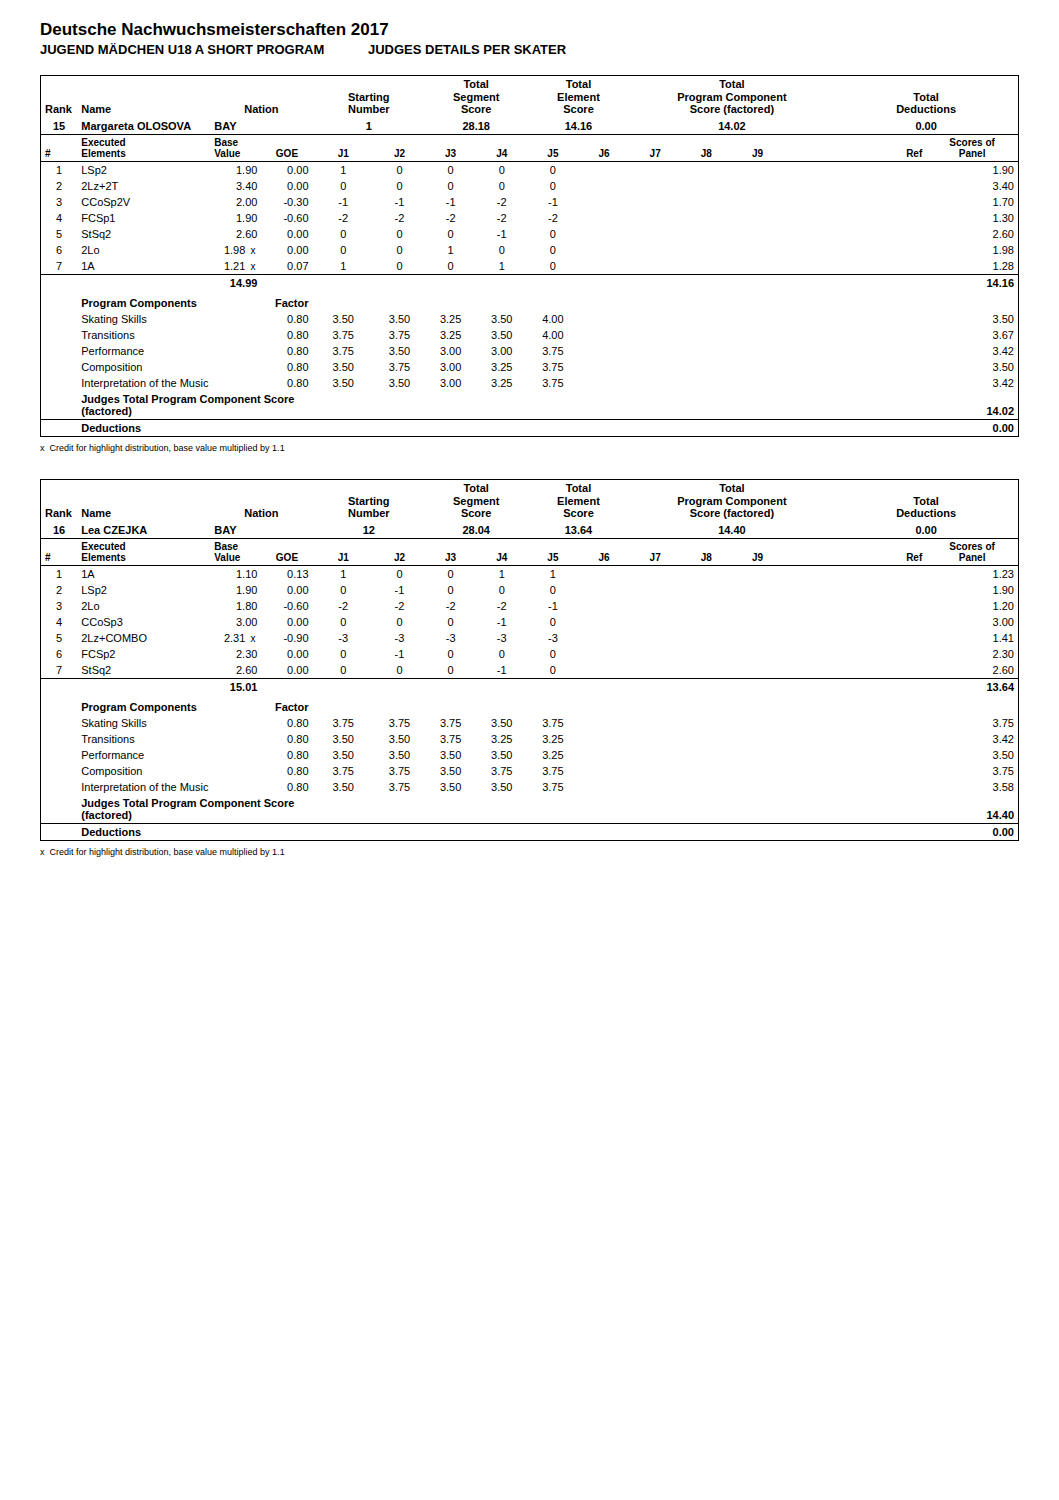Deutsche Nachwuchsmeisterschaften 2017
JUGEND MÄDCHEN U18 A SHORT PROGRAM JUDGES DETAILS PER SKATER
| Rank | Name | Nation | Starting Number | Total Segment Score | Total Element Score | Total Program Component Score (factored) | Total Deductions |
| --- | --- | --- | --- | --- | --- | --- | --- |
| 15 | Margareta OLOSOVA | BAY | 1 | 28.18 | 14.16 | 14.02 | 0.00 |
| # | Executed Elements | Base Value | GOE | J1 | J2 | J3 | J4 | J5 | J6 | J7 | J8 | J9 | Ref | Scores of Panel |
| 1 | LSp2 | 1.90 | 0.00 | 1 | 0 | 0 | 0 | 0 | | | | | | 1.90 |
| 2 | 2Lz+2T | 3.40 | 0.00 | 0 | 0 | 0 | 0 | 0 | | | | | | 3.40 |
| 3 | CCoSp2V | 2.00 | -0.30 | -1 | -1 | -1 | -2 | -1 | | | | | | 1.70 |
| 4 | FCSp1 | 1.90 | -0.60 | -2 | -2 | -2 | -2 | -2 | | | | | | 1.30 |
| 5 | StSq2 | 2.60 | 0.00 | 0 | 0 | 0 | -1 | 0 | | | | | | 2.60 |
| 6 | 2Lo | 1.98 x | 0.00 | 0 | 0 | 1 | 0 | 0 | | | | | | 1.98 |
| 7 | 1A | 1.21 x | 0.07 | 1 | 0 | 0 | 1 | 0 | | | | | | 1.28 |
| | | 14.99 | | | | 14.16 |
| | Program Components | Factor | |
| | Skating Skills | 0.80 | 3.50 | 3.50 | 3.25 | 3.50 | 4.00 | | | | | | 3.50 |
| | Transitions | 0.80 | 3.75 | 3.75 | 3.25 | 3.50 | 4.00 | | | | | | 3.67 |
| | Performance | 0.80 | 3.75 | 3.50 | 3.00 | 3.00 | 3.75 | | | | | | 3.42 |
| | Composition | 0.80 | 3.50 | 3.75 | 3.00 | 3.25 | 3.75 | | | | | | 3.50 |
| | Interpretation of the Music | 0.80 | 3.50 | 3.50 | 3.00 | 3.25 | 3.75 | | | | | | 3.42 |
| | Judges Total Program Component Score (factored) | | 14.02 |
| | Deductions | | 0.00 |
x Credit for highlight distribution, base value multiplied by 1.1
| Rank | Name | Nation | Starting Number | Total Segment Score | Total Element Score | Total Program Component Score (factored) | Total Deductions |
| --- | --- | --- | --- | --- | --- | --- | --- |
| 16 | Lea CZEJKA | BAY | 12 | 28.04 | 13.64 | 14.40 | 0.00 |
| # | Executed Elements | Base Value | GOE | J1 | J2 | J3 | J4 | J5 | J6 | J7 | J8 | J9 | Ref | Scores of Panel |
| 1 | 1A | 1.10 | 0.13 | 1 | 0 | 0 | 1 | 1 | | | | | | 1.23 |
| 2 | LSp2 | 1.90 | 0.00 | 0 | -1 | 0 | 0 | 0 | | | | | | 1.90 |
| 3 | 2Lo | 1.80 | -0.60 | -2 | -2 | -2 | -2 | -1 | | | | | | 1.20 |
| 4 | CCoSp3 | 3.00 | 0.00 | 0 | 0 | 0 | -1 | 0 | | | | | | 3.00 |
| 5 | 2Lz+COMBO | 2.31 x | -0.90 | -3 | -3 | -3 | -3 | -3 | | | | | | 1.41 |
| 6 | FCSp2 | 2.30 | 0.00 | 0 | -1 | 0 | 0 | 0 | | | | | | 2.30 |
| 7 | StSq2 | 2.60 | 0.00 | 0 | 0 | 0 | -1 | 0 | | | | | | 2.60 |
| | | 15.01 | | | | 13.64 |
| | Program Components | Factor | |
| | Skating Skills | 0.80 | 3.75 | 3.75 | 3.75 | 3.50 | 3.75 | | | | | | 3.75 |
| | Transitions | 0.80 | 3.50 | 3.50 | 3.75 | 3.25 | 3.25 | | | | | | 3.42 |
| | Performance | 0.80 | 3.50 | 3.50 | 3.50 | 3.50 | 3.25 | | | | | | 3.50 |
| | Composition | 0.80 | 3.75 | 3.75 | 3.50 | 3.75 | 3.75 | | | | | | 3.75 |
| | Interpretation of the Music | 0.80 | 3.50 | 3.75 | 3.50 | 3.50 | 3.75 | | | | | | 3.58 |
| | Judges Total Program Component Score (factored) | | 14.40 |
| | Deductions | | 0.00 |
x Credit for highlight distribution, base value multiplied by 1.1